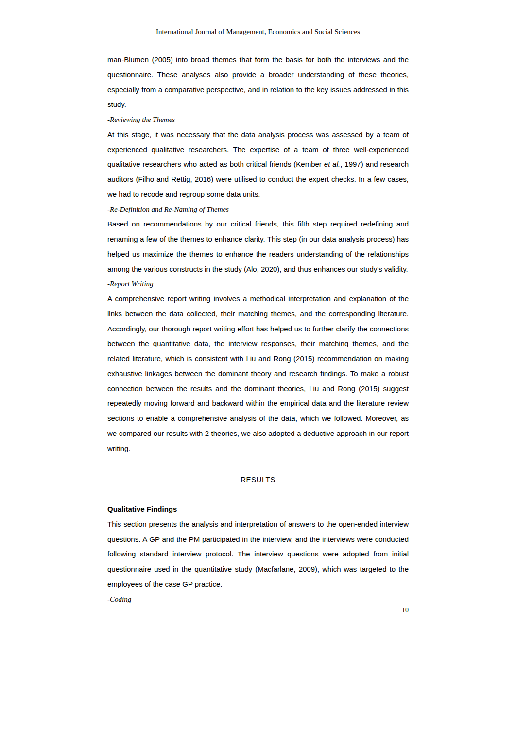International Journal of Management, Economics and Social Sciences
man-Blumen (2005) into broad themes that form the basis for both the interviews and the questionnaire. These analyses also provide a broader understanding of these theories, especially from a comparative perspective, and in relation to the key issues addressed in this study.
-Reviewing the Themes
At this stage, it was necessary that the data analysis process was assessed by a team of experienced qualitative researchers. The expertise of a team of three well-experienced qualitative researchers who acted as both critical friends (Kember et al., 1997) and research auditors (Filho and Rettig, 2016) were utilised to conduct the expert checks. In a few cases, we had to recode and regroup some data units.
-Re-Definition and Re-Naming of Themes
Based on recommendations by our critical friends, this fifth step required redefining and renaming a few of the themes to enhance clarity. This step (in our data analysis process) has helped us maximize the themes to enhance the readers understanding of the relationships among the various constructs in the study (Alo, 2020), and thus enhances our study's validity.
-Report Writing
A comprehensive report writing involves a methodical interpretation and explanation of the links between the data collected, their matching themes, and the corresponding literature. Accordingly, our thorough report writing effort has helped us to further clarify the connections between the quantitative data, the interview responses, their matching themes, and the related literature, which is consistent with Liu and Rong (2015) recommendation on making exhaustive linkages between the dominant theory and research findings. To make a robust connection between the results and the dominant theories, Liu and Rong (2015) suggest repeatedly moving forward and backward within the empirical data and the literature review sections to enable a comprehensive analysis of the data, which we followed. Moreover, as we compared our results with 2 theories, we also adopted a deductive approach in our report writing.
RESULTS
Qualitative Findings
This section presents the analysis and interpretation of answers to the open-ended interview questions. A GP and the PM participated in the interview, and the interviews were conducted following standard interview protocol. The interview questions were adopted from initial questionnaire used in the quantitative study (Macfarlane, 2009), which was targeted to the employees of the case GP practice.
-Coding
10